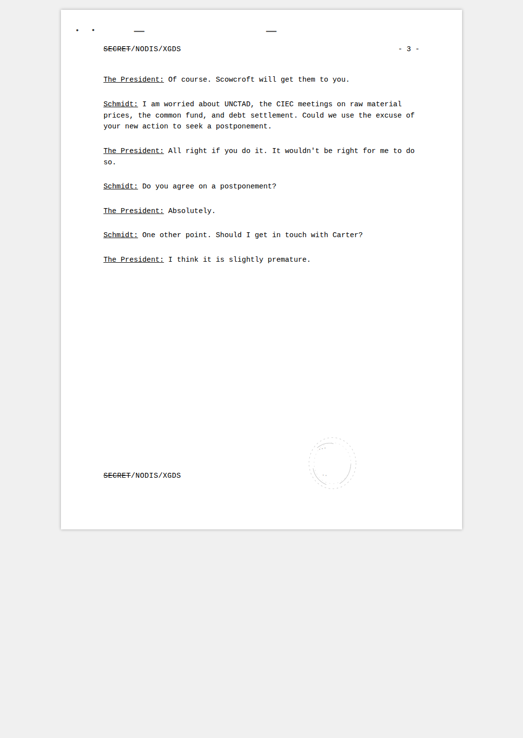• •
—
—
SECRET/NODIS/XGDS
- 3 -
The President: Of course. Scowcroft will get them to you.
Schmidt: I am worried about UNCTAD, the CIEC meetings on raw material prices, the common fund, and debt settlement. Could we use the excuse of your new action to seek a postponement.
The President: All right if you do it. It wouldn't be right for me to do so.
Schmidt: Do you agree on a postponement?
The President: Absolutely.
Schmidt: One other point. Should I get in touch with Carter?
The President: I think it is slightly premature.
SECRET/NODIS/XGDS
• • • • •